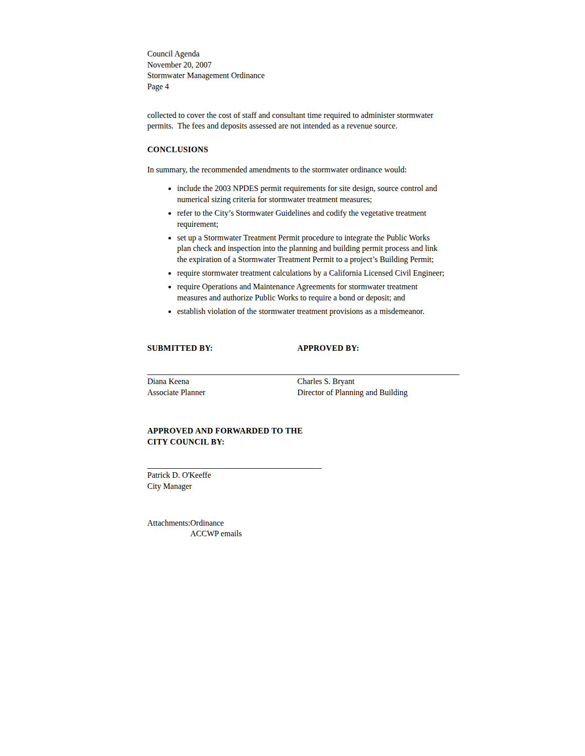Council Agenda
November 20, 2007
Stormwater Management Ordinance
Page 4
collected to cover the cost of staff and consultant time required to administer stormwater permits. The fees and deposits assessed are not intended as a revenue source.
CONCLUSIONS
In summary, the recommended amendments to the stormwater ordinance would:
include the 2003 NPDES permit requirements for site design, source control and numerical sizing criteria for stormwater treatment measures;
refer to the City’s Stormwater Guidelines and codify the vegetative treatment requirement;
set up a Stormwater Treatment Permit procedure to integrate the Public Works plan check and inspection into the planning and building permit process and link the expiration of a Stormwater Treatment Permit to a project’s Building Permit;
require stormwater treatment calculations by a California Licensed Civil Engineer;
require Operations and Maintenance Agreements for stormwater treatment measures and authorize Public Works to require a bond or deposit; and
establish violation of the stormwater treatment provisions as a misdemeanor.
| SUBMITTED BY: Diana Keena Associate Planner | APPROVED BY: Charles S. Bryant Director of Planning and Building |
APPROVED AND FORWARDED TO THE CITY COUNCIL BY:
Patrick D. O'Keeffe
City Manager
| Attachments: | Ordinance |
| | ACCWP emails |